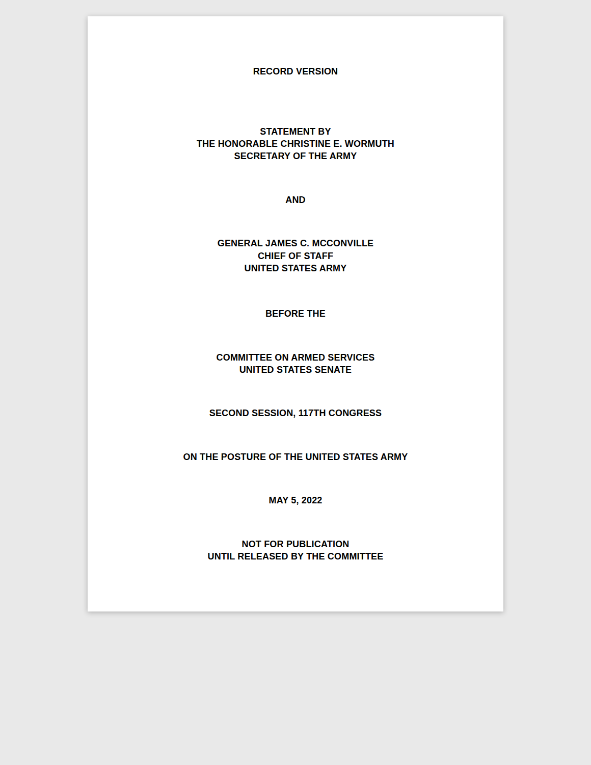RECORD VERSION
STATEMENT BY
THE HONORABLE CHRISTINE E. WORMUTH
SECRETARY OF THE ARMY
AND
GENERAL JAMES C. MCCONVILLE
CHIEF OF STAFF
UNITED STATES ARMY
BEFORE THE
COMMITTEE ON ARMED SERVICES
UNITED STATES SENATE
SECOND SESSION, 117TH CONGRESS
ON THE POSTURE OF THE UNITED STATES ARMY
MAY 5, 2022
NOT FOR PUBLICATION
UNTIL RELEASED BY THE COMMITTEE